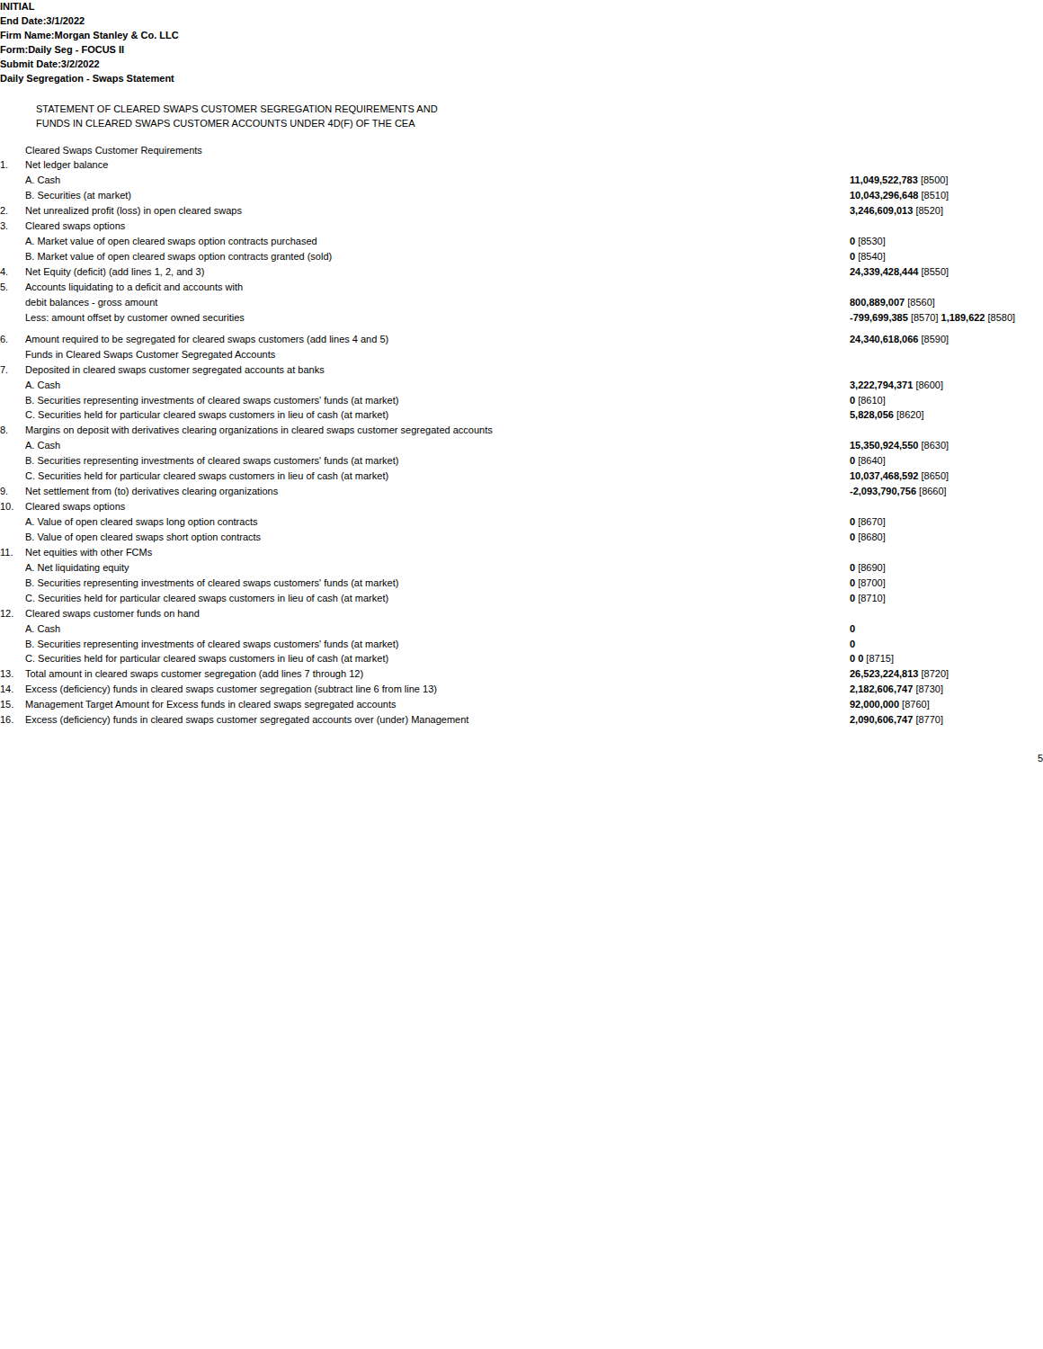INITIAL
End Date:3/1/2022
Firm Name:Morgan Stanley & Co. LLC
Form:Daily Seg - FOCUS II
Submit Date:3/2/2022
Daily Segregation - Swaps Statement
STATEMENT OF CLEARED SWAPS CUSTOMER SEGREGATION REQUIREMENTS AND
FUNDS IN CLEARED SWAPS CUSTOMER ACCOUNTS UNDER 4D(F) OF THE CEA
| | Cleared Swaps Customer Requirements | |
| 1. | Net ledger balance | |
| | A. Cash | 11,049,522,783 [8500] |
| | B. Securities (at market) | 10,043,296,648 [8510] |
| 2. | Net unrealized profit (loss) in open cleared swaps | 3,246,609,013 [8520] |
| 3. | Cleared swaps options | |
| | A. Market value of open cleared swaps option contracts purchased | 0 [8530] |
| | B. Market value of open cleared swaps option contracts granted (sold) | 0 [8540] |
| 4. | Net Equity (deficit) (add lines 1, 2, and 3) | 24,339,428,444 [8550] |
| 5. | Accounts liquidating to a deficit and accounts with | |
| | debit balances - gross amount | 800,889,007 [8560] |
| | Less: amount offset by customer owned securities | -799,699,385 [8570] 1,189,622 [8580] |
| 6. | Amount required to be segregated for cleared swaps customers (add lines 4 and 5) | 24,340,618,066 [8590] |
| | Funds in Cleared Swaps Customer Segregated Accounts | |
| 7. | Deposited in cleared swaps customer segregated accounts at banks | |
| | A. Cash | 3,222,794,371 [8600] |
| | B. Securities representing investments of cleared swaps customers' funds (at market) | 0 [8610] |
| | C. Securities held for particular cleared swaps customers in lieu of cash (at market) | 5,828,056 [8620] |
| 8. | Margins on deposit with derivatives clearing organizations in cleared swaps customer segregated accounts | |
| | A. Cash | 15,350,924,550 [8630] |
| | B. Securities representing investments of cleared swaps customers' funds (at market) | 0 [8640] |
| | C. Securities held for particular cleared swaps customers in lieu of cash (at market) | 10,037,468,592 [8650] |
| 9. | Net settlement from (to) derivatives clearing organizations | -2,093,790,756 [8660] |
| 10. | Cleared swaps options | |
| | A. Value of open cleared swaps long option contracts | 0 [8670] |
| | B. Value of open cleared swaps short option contracts | 0 [8680] |
| 11. | Net equities with other FCMs | |
| | A. Net liquidating equity | 0 [8690] |
| | B. Securities representing investments of cleared swaps customers' funds (at market) | 0 [8700] |
| | C. Securities held for particular cleared swaps customers in lieu of cash (at market) | 0 [8710] |
| 12. | Cleared swaps customer funds on hand | |
| | A. Cash | 0 |
| | B. Securities representing investments of cleared swaps customers' funds (at market) | 0 |
| | C. Securities held for particular cleared swaps customers in lieu of cash (at market) | 0 0 [8715] |
| 13. | Total amount in cleared swaps customer segregation (add lines 7 through 12) | 26,523,224,813 [8720] |
| 14. | Excess (deficiency) funds in cleared swaps customer segregation (subtract line 6 from line 13) | 2,182,606,747 [8730] |
| 15. | Management Target Amount for Excess funds in cleared swaps segregated accounts | 92,000,000 [8760] |
| 16. | Excess (deficiency) funds in cleared swaps customer segregated accounts over (under) Management | 2,090,606,747 [8770] |
5